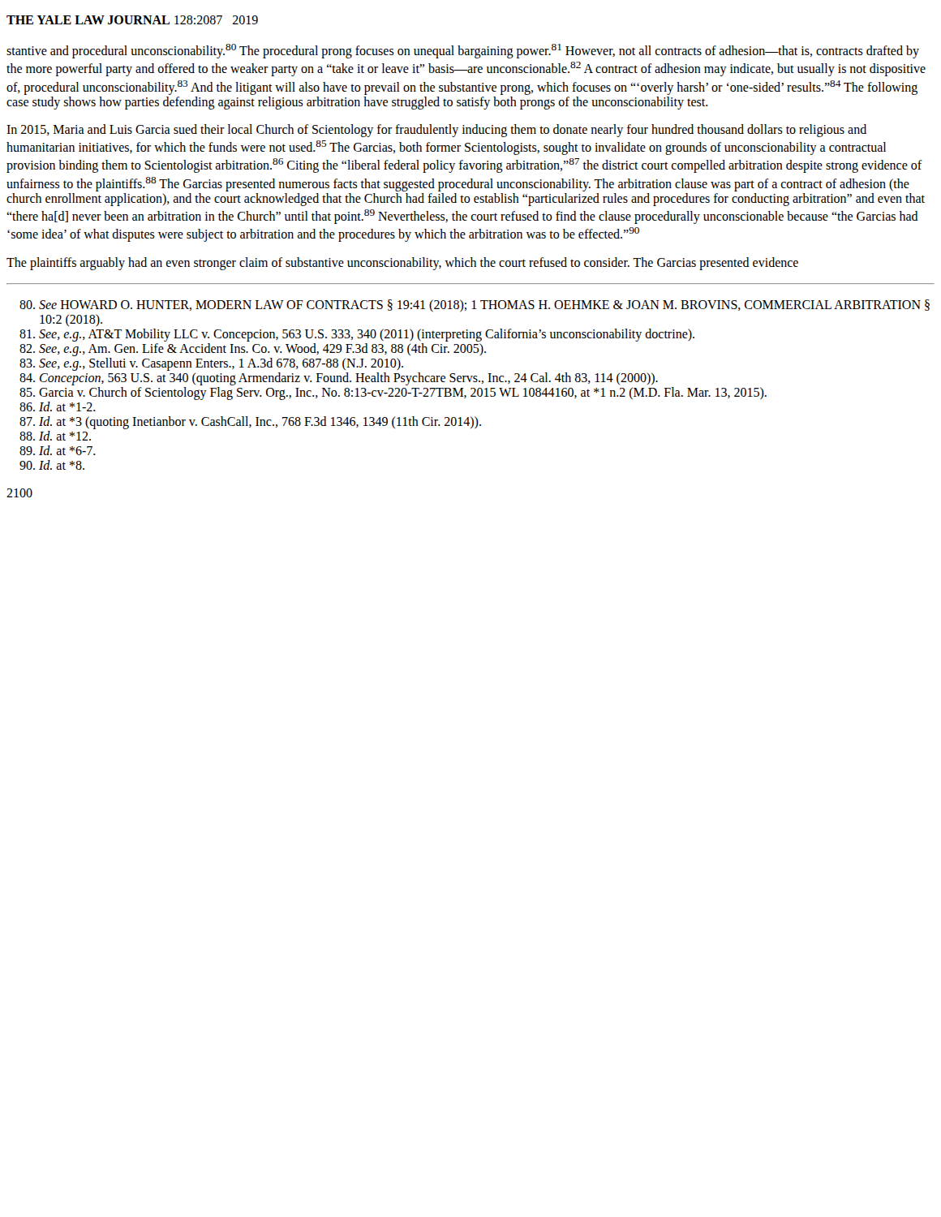THE YALE LAW JOURNAL 128:2087 2019
stantive and procedural unconscionability.80 The procedural prong focuses on unequal bargaining power.81 However, not all contracts of adhesion—that is, contracts drafted by the more powerful party and offered to the weaker party on a “take it or leave it” basis—are unconscionable.82 A contract of adhesion may indicate, but usually is not dispositive of, procedural unconscionability.83 And the litigant will also have to prevail on the substantive prong, which focuses on “‘overly harsh’ or ‘one-sided’ results.”84 The following case study shows how parties defending against religious arbitration have struggled to satisfy both prongs of the unconscionability test.
In 2015, Maria and Luis Garcia sued their local Church of Scientology for fraudulently inducing them to donate nearly four hundred thousand dollars to religious and humanitarian initiatives, for which the funds were not used.85 The Garcias, both former Scientologists, sought to invalidate on grounds of unconscionability a contractual provision binding them to Scientologist arbitration.86 Citing the “liberal federal policy favoring arbitration,”87 the district court compelled arbitration despite strong evidence of unfairness to the plaintiffs.88 The Garcias presented numerous facts that suggested procedural unconscionability. The arbitration clause was part of a contract of adhesion (the church enrollment application), and the court acknowledged that the Church had failed to establish “particularized rules and procedures for conducting arbitration” and even that “there ha[d] never been an arbitration in the Church” until that point.89 Nevertheless, the court refused to find the clause procedurally unconscionable because “the Garcias had ‘some idea’ of what disputes were subject to arbitration and the procedures by which the arbitration was to be effected.”90
The plaintiffs arguably had an even stronger claim of substantive unconscionability, which the court refused to consider. The Garcias presented evidence
See HOWARD O. HUNTER, MODERN LAW OF CONTRACTS § 19:41 (2018); 1 THOMAS H. OEHMKE & JOAN M. BROVINS, COMMERCIAL ARBITRATION § 10:2 (2018).
See, e.g., AT&T Mobility LLC v. Concepcion, 563 U.S. 333, 340 (2011) (interpreting California’s unconscionability doctrine).
See, e.g., Am. Gen. Life & Accident Ins. Co. v. Wood, 429 F.3d 83, 88 (4th Cir. 2005).
See, e.g., Stelluti v. Casapenn Enters., 1 A.3d 678, 687-88 (N.J. 2010).
Concepcion, 563 U.S. at 340 (quoting Armendariz v. Found. Health Psychcare Servs., Inc., 24 Cal. 4th 83, 114 (2000)).
Garcia v. Church of Scientology Flag Serv. Org., Inc., No. 8:13-cv-220-T-27TBM, 2015 WL 10844160, at *1 n.2 (M.D. Fla. Mar. 13, 2015).
Id. at *1-2.
Id. at *3 (quoting Inetianbor v. CashCall, Inc., 768 F.3d 1346, 1349 (11th Cir. 2014)).
Id. at *12.
Id. at *6-7.
Id. at *8.
2100